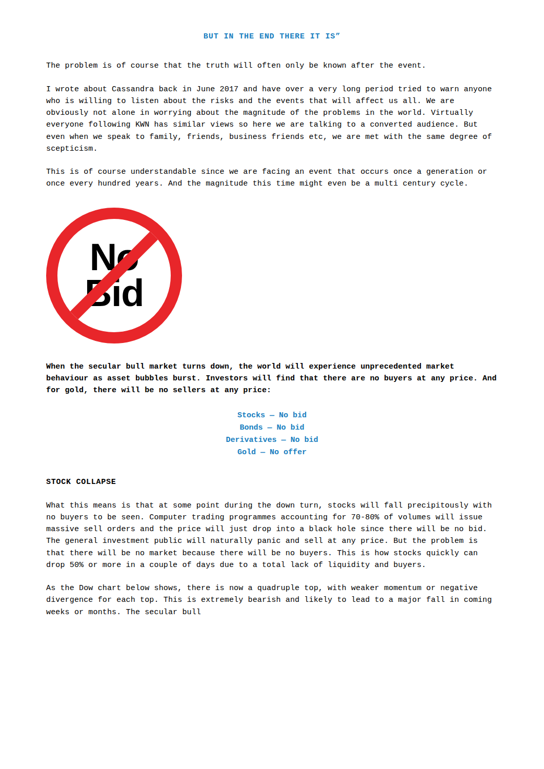BUT IN THE END THERE IT IS”
The problem is of course that the truth will often only be known after the event.
I wrote about Cassandra back in June 2017 and have over a very long period tried to warn anyone who is willing to listen about the risks and the events that will affect us all. We are obviously not alone in worrying about the magnitude of the problems in the world. Virtually everyone following KWN has similar views so here we are talking to a converted audience. But even when we speak to family, friends, business friends etc, we are met with the same degree of scepticism.
This is of course understandable since we are facing an event that occurs once a generation or once every hundred years. And the magnitude this time might even be a multi century cycle.
No
Bid
When the secular bull market turns down, the world will experience unprecedented market behaviour as asset bubbles burst. Investors will find that there are no buyers at any price. And for gold, there will be no sellers at any price:
Stocks — No bid
Bonds — No bid
Derivatives — No bid
Gold — No offer
STOCK COLLAPSE
What this means is that at some point during the down turn, stocks will fall precipitously with no buyers to be seen. Computer trading programmes accounting for 70-80% of volumes will issue massive sell orders and the price will just drop into a black hole since there will be no bid. The general investment public will naturally panic and sell at any price. But the problem is that there will be no market because there will be no buyers. This is how stocks quickly can drop 50% or more in a couple of days due to a total lack of liquidity and buyers.
As the Dow chart below shows, there is now a quadruple top, with weaker momentum or negative divergence for each top. This is extremely bearish and likely to lead to a major fall in coming weeks or months. The secular bull